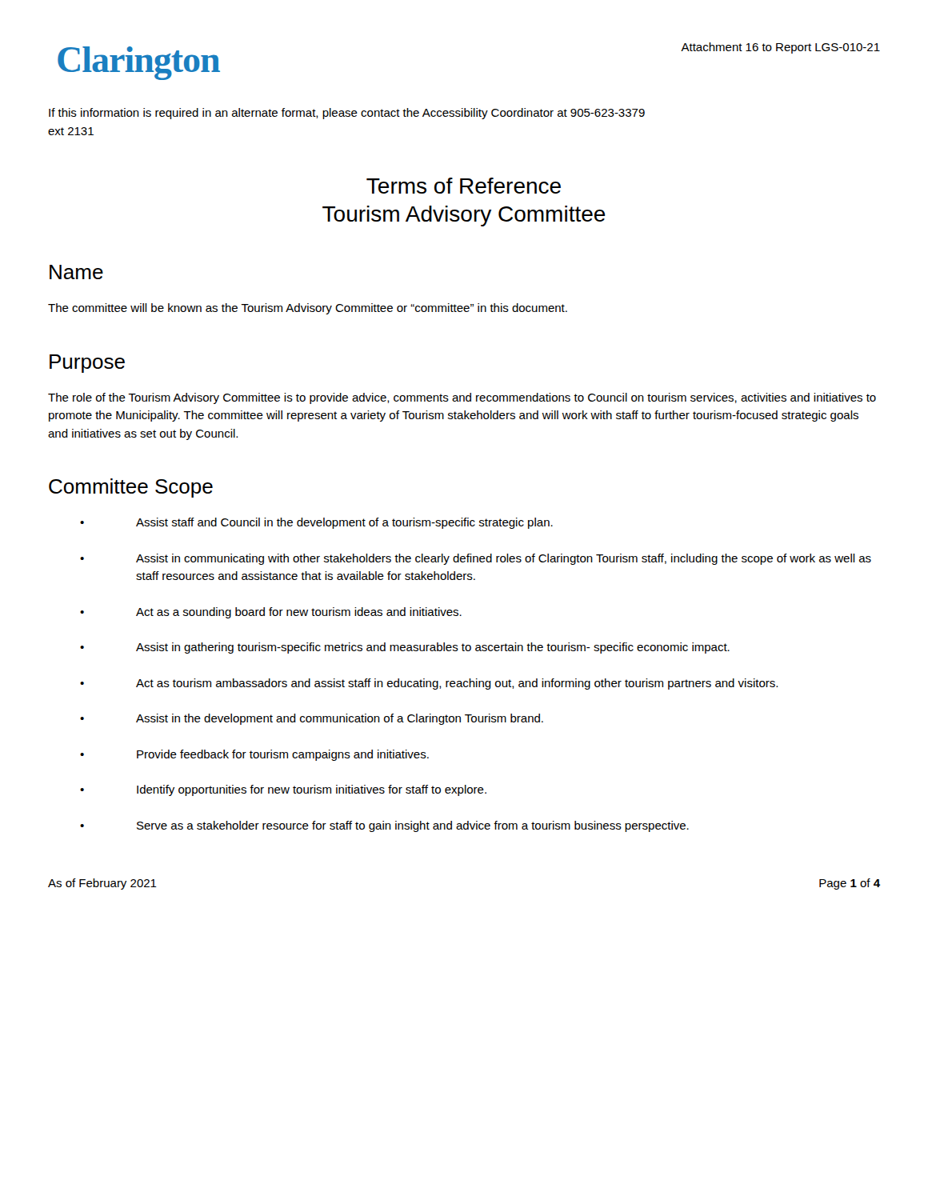Attachment 16 to Report LGS-010-21
Clarington
If this information is required in an alternate format, please contact the Accessibility Coordinator at 905-623-3379 ext 2131
Terms of Reference
Tourism Advisory Committee
Name
The committee will be known as the Tourism Advisory Committee or “committee” in this document.
Purpose
The role of the Tourism Advisory Committee is to provide advice, comments and recommendations to Council on tourism services, activities and initiatives to promote the Municipality. The committee will represent a variety of Tourism stakeholders and will work with staff to further tourism-focused strategic goals and initiatives as set out by Council.
Committee Scope
Assist staff and Council in the development of a tourism-specific strategic plan.
Assist in communicating with other stakeholders the clearly defined roles of Clarington Tourism staff, including the scope of work as well as staff resources and assistance that is available for stakeholders.
Act as a sounding board for new tourism ideas and initiatives.
Assist in gathering tourism-specific metrics and measurables to ascertain the tourism- specific economic impact.
Act as tourism ambassadors and assist staff in educating, reaching out, and informing other tourism partners and visitors.
Assist in the development and communication of a Clarington Tourism brand.
Provide feedback for tourism campaigns and initiatives.
Identify opportunities for new tourism initiatives for staff to explore.
Serve as a stakeholder resource for staff to gain insight and advice from a tourism business perspective.
As of February 2021
Page 1 of 4